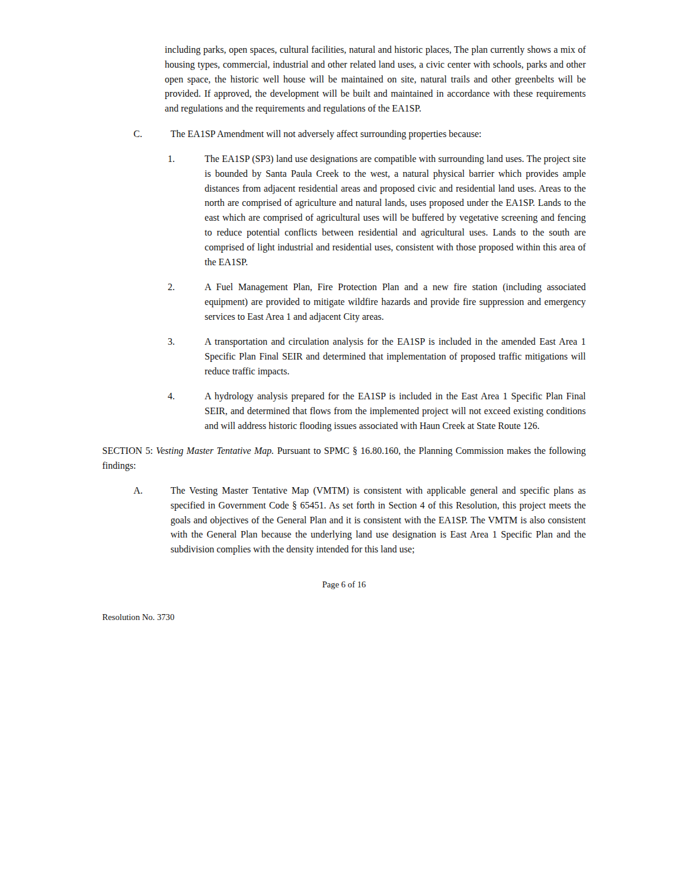including parks, open spaces, cultural facilities, natural and historic places, The plan currently shows a mix of housing types, commercial, industrial and other related land uses, a civic center with schools, parks and other open space, the historic well house will be maintained on site, natural trails and other greenbelts will be provided. If approved, the development will be built and maintained in accordance with these requirements and regulations and the requirements and regulations of the EA1SP.
C. The EA1SP Amendment will not adversely affect surrounding properties because:
1. The EA1SP (SP3) land use designations are compatible with surrounding land uses. The project site is bounded by Santa Paula Creek to the west, a natural physical barrier which provides ample distances from adjacent residential areas and proposed civic and residential land uses. Areas to the north are comprised of agriculture and natural lands, uses proposed under the EA1SP. Lands to the east which are comprised of agricultural uses will be buffered by vegetative screening and fencing to reduce potential conflicts between residential and agricultural uses. Lands to the south are comprised of light industrial and residential uses, consistent with those proposed within this area of the EA1SP.
2. A Fuel Management Plan, Fire Protection Plan and a new fire station (including associated equipment) are provided to mitigate wildfire hazards and provide fire suppression and emergency services to East Area 1 and adjacent City areas.
3. A transportation and circulation analysis for the EA1SP is included in the amended East Area 1 Specific Plan Final SEIR and determined that implementation of proposed traffic mitigations will reduce traffic impacts.
4. A hydrology analysis prepared for the EA1SP is included in the East Area 1 Specific Plan Final SEIR, and determined that flows from the implemented project will not exceed existing conditions and will address historic flooding issues associated with Haun Creek at State Route 126.
SECTION 5: Vesting Master Tentative Map. Pursuant to SPMC § 16.80.160, the Planning Commission makes the following findings:
A. The Vesting Master Tentative Map (VMTM) is consistent with applicable general and specific plans as specified in Government Code § 65451. As set forth in Section 4 of this Resolution, this project meets the goals and objectives of the General Plan and it is consistent with the EA1SP. The VMTM is also consistent with the General Plan because the underlying land use designation is East Area 1 Specific Plan and the subdivision complies with the density intended for this land use;
Page 6 of 16
Resolution No. 3730